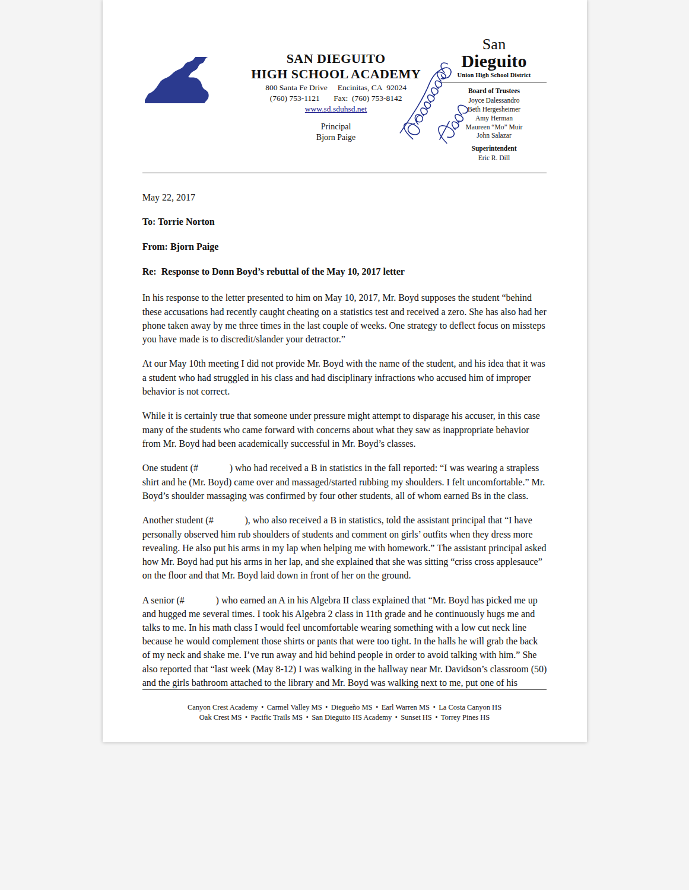SAN DIEGUITO
HIGH SCHOOL ACADEMY
800 Santa Fe Drive Encinitas, CA 92024
(760) 753-1121 Fax: (760) 753-8142
www.sd.sduhsd.net
Principal
Bjorn Paige
San Dieguito
Union High School District
Board of Trustees
Joyce Dalessandro
Beth Hergesheimer
Amy Herman
Maureen “Mo” Muir
John Salazar
Superintendent
Eric R. Dill
May 22, 2017
To: Torrie Norton
From: Bjorn Paige
Re: Response to Donn Boyd’s rebuttal of the May 10, 2017 letter
In his response to the letter presented to him on May 10, 2017, Mr. Boyd supposes the student “behind these accusations had recently caught cheating on a statistics test and received a zero. She has also had her phone taken away by me three times in the last couple of weeks. One strategy to deflect focus on missteps you have made is to discredit/slander your detractor.”
At our May 10th meeting I did not provide Mr. Boyd with the name of the student, and his idea that it was a student who had struggled in his class and had disciplinary infractions who accused him of improper behavior is not correct.
While it is certainly true that someone under pressure might attempt to disparage his accuser, in this case many of the students who came forward with concerns about what they saw as inappropriate behavior from Mr. Boyd had been academically successful in Mr. Boyd’s classes.
One student (# ) who had received a B in statistics in the fall reported: “I was wearing a strapless shirt and he (Mr. Boyd) came over and massaged/started rubbing my shoulders. I felt uncomfortable.” Mr. Boyd’s shoulder massaging was confirmed by four other students, all of whom earned Bs in the class.
Another student (# ), who also received a B in statistics, told the assistant principal that “I have personally observed him rub shoulders of students and comment on girls’ outfits when they dress more revealing. He also put his arms in my lap when helping me with homework.” The assistant principal asked how Mr. Boyd had put his arms in her lap, and she explained that she was sitting “criss cross applesauce” on the floor and that Mr. Boyd laid down in front of her on the ground.
A senior (# ) who earned an A in his Algebra II class explained that “Mr. Boyd has picked me up and hugged me several times. I took his Algebra 2 class in 11th grade and he continuously hugs me and talks to me. In his math class I would feel uncomfortable wearing something with a low cut neck line because he would complement those shirts or pants that were too tight. In the halls he will grab the back of my neck and shake me. I’ve run away and hid behind people in order to avoid talking with him.” She also reported that “last week (May 8-12) I was walking in the hallway near Mr. Davidson’s classroom (50) and the girls bathroom attached to the library and Mr. Boyd was walking next to me, put one of his
Canyon Crest Academy • Carmel Valley MS • Diegueño MS • Earl Warren MS • La Costa Canyon HS
Oak Crest MS • Pacific Trails MS • San Dieguito HS Academy • Sunset HS • Torrey Pines HS